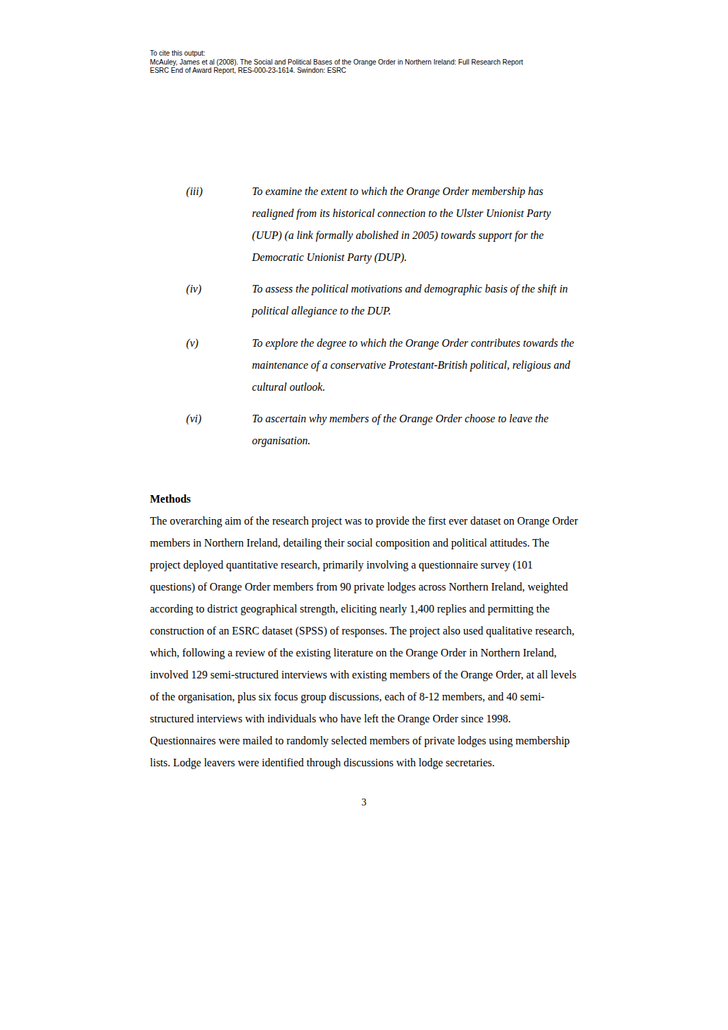To cite this output:
McAuley, James et al (2008). The Social and Political Bases of the Orange Order in Northern Ireland: Full Research Report
ESRC End of Award Report, RES-000-23-1614. Swindon: ESRC
(iii) To examine the extent to which the Orange Order membership has realigned from its historical connection to the Ulster Unionist Party (UUP) (a link formally abolished in 2005) towards support for the Democratic Unionist Party (DUP).
(iv) To assess the political motivations and demographic basis of the shift in political allegiance to the DUP.
(v) To explore the degree to which the Orange Order contributes towards the maintenance of a conservative Protestant-British political, religious and cultural outlook.
(vi) To ascertain why members of the Orange Order choose to leave the organisation.
Methods
The overarching aim of the research project was to provide the first ever dataset on Orange Order members in Northern Ireland, detailing their social composition and political attitudes. The project deployed quantitative research, primarily involving a questionnaire survey (101 questions) of Orange Order members from 90 private lodges across Northern Ireland, weighted according to district geographical strength, eliciting nearly 1,400 replies and permitting the construction of an ESRC dataset (SPSS) of responses. The project also used qualitative research, which, following a review of the existing literature on the Orange Order in Northern Ireland, involved 129 semi-structured interviews with existing members of the Orange Order, at all levels of the organisation, plus six focus group discussions, each of 8-12 members, and 40 semi-structured interviews with individuals who have left the Orange Order since 1998. Questionnaires were mailed to randomly selected members of private lodges using membership lists. Lodge leavers were identified through discussions with lodge secretaries.
3